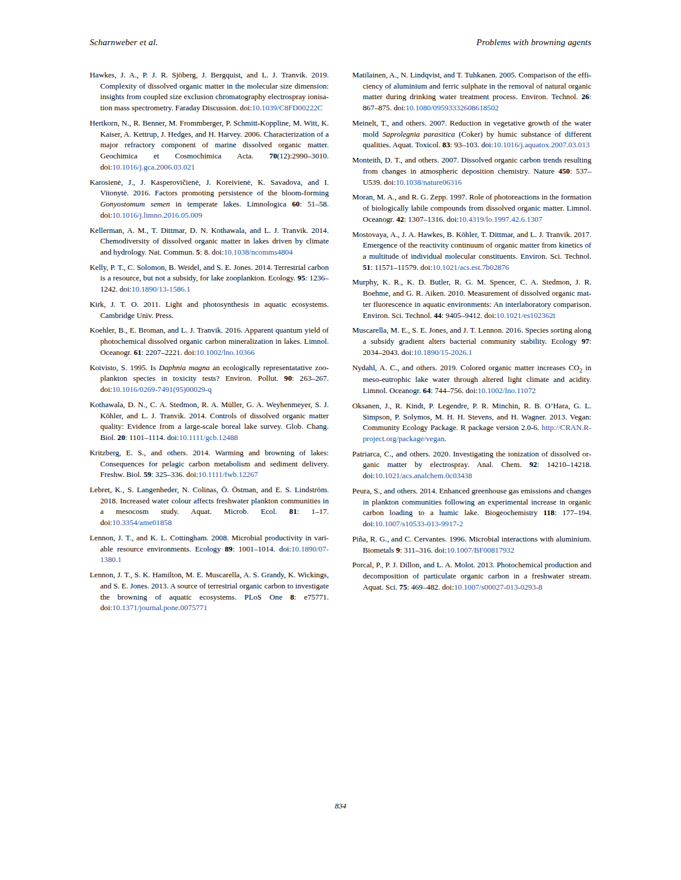Scharnweber et al. Problems with browning agents
Hawkes, J. A., P. J. R. Sjöberg, J. Bergquist, and L. J. Tranvik. 2019. Complexity of dissolved organic matter in the molecular size dimension: insights from coupled size exclusion chromatography electrospray ionisation mass spectrometry. Faraday Discussion. doi:10.1039/C8FD00222C
Hertkorn, N., R. Benner, M. Frommberger, P. Schmitt-Koppline, M. Witt, K. Kaiser, A. Kettrup, J. Hedges, and H. Harvey. 2006. Characterization of a major refractory component of marine dissolved organic matter. Geochimica et Cosmochimica Acta. 70(12):2990–3010. doi:10.1016/j.gca.2006.03.021
Karosienė, J., J. Kasperovičienė, J. Koreivienė, K. Savadova, and I. Vitonytė. 2016. Factors promoting persistence of the bloom-forming Gonyostomum semen in temperate lakes. Limnologica 60: 51–58. doi:10.1016/j.limno.2016.05.009
Kellerman, A. M., T. Dittmar, D. N. Kothawala, and L. J. Tranvik. 2014. Chemodiversity of dissolved organic matter in lakes driven by climate and hydrology. Nat. Commun. 5: 8. doi:10.1038/ncomms4804
Kelly, P. T., C. Solomon, B. Weidel, and S. E. Jones. 2014. Terrestrial carbon is a resource, but not a subsidy, for lake zooplankton. Ecology. 95: 1236–1242. doi:10.1890/13-1586.1
Kirk, J. T. O. 2011. Light and photosynthesis in aquatic ecosystems. Cambridge Univ. Press.
Koehler, B., E. Broman, and L. J. Tranvik. 2016. Apparent quantum yield of photochemical dissolved organic carbon mineralization in lakes. Limnol. Oceanogr. 61: 2207–2221. doi:10.1002/lno.10366
Koivisto, S. 1995. Is Daphnia magna an ecologically representatative zooplankton species in toxicity tests? Environ. Pollut. 90: 263–267. doi:10.1016/0269-7491(95)00029-q
Kothawala, D. N., C. A. Stedmon, R. A. Müller, G. A. Weyhenmeyer, S. J. Köhler, and L. J. Tranvik. 2014. Controls of dissolved organic matter quality: Evidence from a large-scale boreal lake survey. Glob. Chang. Biol. 20: 1101–1114. doi:10.1111/gcb.12488
Kritzberg, E. S., and others. 2014. Warming and browning of lakes: Consequences for pelagic carbon metabolism and sediment delivery. Freshw. Biol. 59: 325–336. doi:10.1111/fwb.12267
Lebret, K., S. Langenheder, N. Colinas, Ö. Östman, and E. S. Lindström. 2018. Increased water colour affects freshwater plankton communities in a mesocosm study. Aquat. Microb. Ecol. 81: 1–17. doi:10.3354/ame01858
Lennon, J. T., and K. L. Cottingham. 2008. Microbial productivity in variable resource environments. Ecology 89: 1001–1014. doi:10.1890/07-1380.1
Lennon, J. T., S. K. Hamilton, M. E. Muscarella, A. S. Grandy, K. Wickings, and S. E. Jones. 2013. A source of terrestrial organic carbon to investigate the browning of aquatic ecosystems. PLoS One 8: e75771. doi:10.1371/journal.pone.0075771
Matilainen, A., N. Lindqvist, and T. Tuhkanen. 2005. Comparison of the efficiency of aluminium and ferric sulphate in the removal of natural organic matter during drinking water treatment process. Environ. Technol. 26: 867–875. doi:10.1080/09593332608618502
Meinelt, T., and others. 2007. Reduction in vegetative growth of the water mold Saprolegnia parasitica (Coker) by humic substance of different qualities. Aquat. Toxicol. 83: 93–103. doi:10.1016/j.aquatox.2007.03.013
Monteith, D. T., and others. 2007. Dissolved organic carbon trends resulting from changes in atmospheric deposition chemistry. Nature 450: 537–U539. doi:10.1038/nature06316
Moran, M. A., and R. G. Zepp. 1997. Role of photoreactions in the formation of biologically labile compounds from dissolved organic matter. Limnol. Oceanogr. 42: 1307–1316. doi:10.4319/lo.1997.42.6.1307
Mostovaya, A., J. A. Hawkes, B. Köhler, T. Dittmar, and L. J. Tranvik. 2017. Emergence of the reactivity continuum of organic matter from kinetics of a multitude of individual molecular constituents. Environ. Sci. Technol. 51: 11571–11579. doi:10.1021/acs.est.7b02876
Murphy, K. R., K. D. Butler, R. G. M. Spencer, C. A. Stedmon, J. R. Boehme, and G. R. Aiken. 2010. Measurement of dissolved organic matter fluorescence in aquatic environments: An interlaboratory comparison. Environ. Sci. Technol. 44: 9405–9412. doi:10.1021/es102362t
Muscarella, M. E., S. E. Jones, and J. T. Lennon. 2016. Species sorting along a subsidy gradient alters bacterial community stability. Ecology 97: 2034–2043. doi:10.1890/15-2026.1
Nydahl, A. C., and others. 2019. Colored organic matter increases CO2 in meso-eutrophic lake water through altered light climate and acidity. Limnol. Oceanogr. 64: 744–756. doi:10.1002/lno.11072
Oksanen, J., R. Kindt, P. Legendre, P. R. Minchin, R. B. O’Hara, G. L. Simpson, P. Solymos, M. H. H. Stevens, and H. Wagner. 2013. Vegan: Community Ecology Package. R package version 2.0-6. http://CRAN.R-project.org/package/vegan.
Patriarca, C., and others. 2020. Investigating the ionization of dissolved organic matter by electrospray. Anal. Chem. 92: 14210–14218. doi:10.1021/acs.analchem.0c03438
Peura, S., and others. 2014. Enhanced greenhouse gas emissions and changes in plankton communities following an experimental increase in organic carbon loading to a humic lake. Biogeochemistry 118: 177–194. doi:10.1007/s10533-013-9917-2
Piña, R. G., and C. Cervantes. 1996. Microbial interactions with aluminium. Biometals 9: 311–316. doi:10.1007/BF00817932
Porcal, P., P. J. Dillon, and L. A. Molot. 2013. Photochemical production and decomposition of particulate organic carbon in a freshwater stream. Aquat. Sci. 75: 469–482. doi:10.1007/s00027-013-0293-8
834